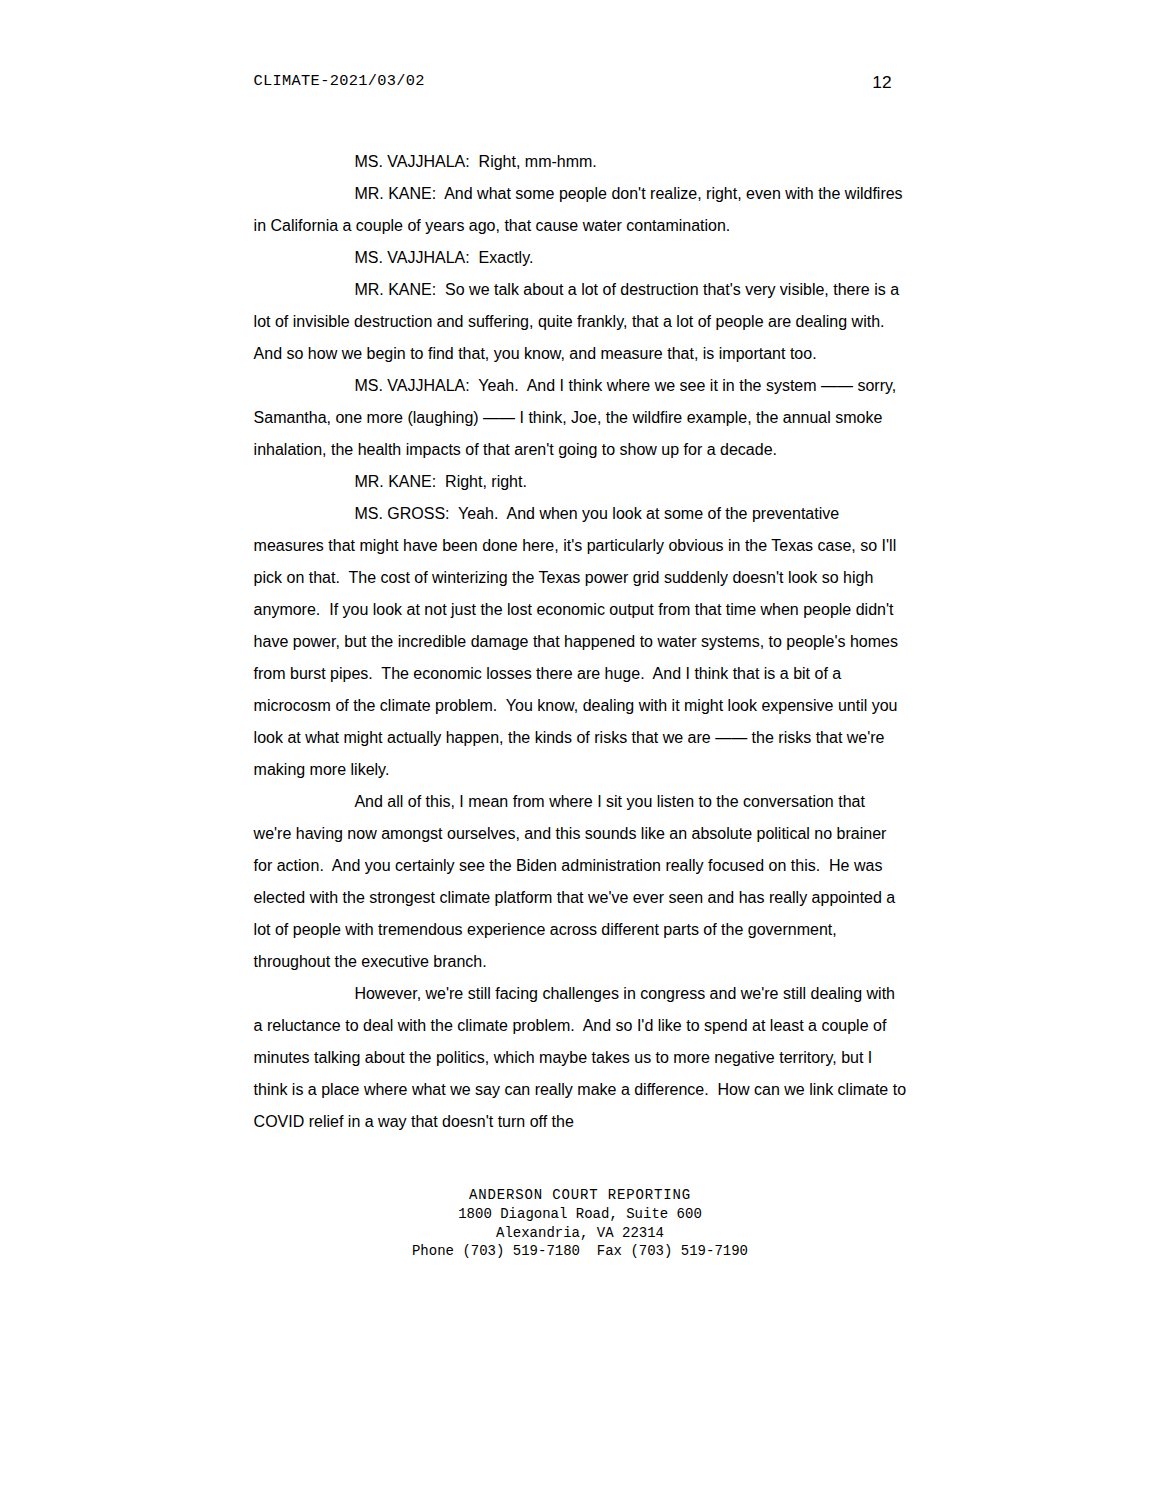CLIMATE-2021/03/02
12
MS. VAJJHALA: Right, mm-hmm.
MR. KANE: And what some people don't realize, right, even with the wildfires in California a couple of years ago, that cause water contamination.
MS. VAJJHALA: Exactly.
MR. KANE: So we talk about a lot of destruction that's very visible, there is a lot of invisible destruction and suffering, quite frankly, that a lot of people are dealing with. And so how we begin to find that, you know, and measure that, is important too.
MS. VAJJHALA: Yeah. And I think where we see it in the system —— sorry, Samantha, one more (laughing) —— I think, Joe, the wildfire example, the annual smoke inhalation, the health impacts of that aren't going to show up for a decade.
MR. KANE: Right, right.
MS. GROSS: Yeah. And when you look at some of the preventative measures that might have been done here, it's particularly obvious in the Texas case, so I'll pick on that. The cost of winterizing the Texas power grid suddenly doesn't look so high anymore. If you look at not just the lost economic output from that time when people didn't have power, but the incredible damage that happened to water systems, to people's homes from burst pipes. The economic losses there are huge. And I think that is a bit of a microcosm of the climate problem. You know, dealing with it might look expensive until you look at what might actually happen, the kinds of risks that we are —— the risks that we're making more likely.
And all of this, I mean from where I sit you listen to the conversation that we're having now amongst ourselves, and this sounds like an absolute political no brainer for action. And you certainly see the Biden administration really focused on this. He was elected with the strongest climate platform that we've ever seen and has really appointed a lot of people with tremendous experience across different parts of the government, throughout the executive branch.
However, we're still facing challenges in congress and we're still dealing with a reluctance to deal with the climate problem. And so I'd like to spend at least a couple of minutes talking about the politics, which maybe takes us to more negative territory, but I think is a place where what we say can really make a difference. How can we link climate to COVID relief in a way that doesn't turn off the
ANDERSON COURT REPORTING
1800 Diagonal Road, Suite 600
Alexandria, VA 22314
Phone (703) 519-7180 Fax (703) 519-7190